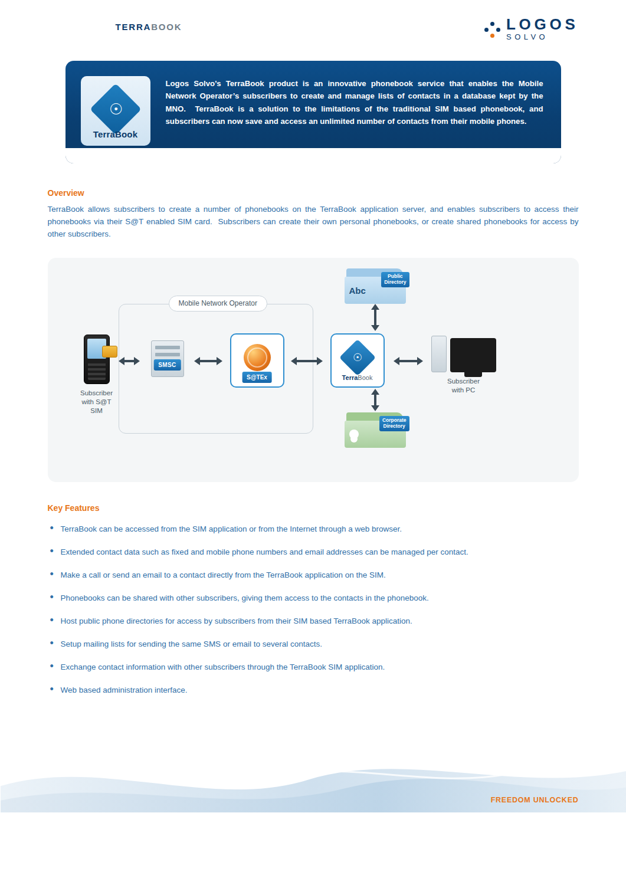TERRABOOK
LOGOS
SOLVO
☉
TerraBook
Logos Solvo’s TerraBook product is an innovative phonebook service that enables the Mobile Network Operator’s subscribers to create and manage lists of contacts in a database kept by the MNO. TerraBook is a solution to the limitations of the traditional SIM based phonebook, and subscribers can now save and access an unlimited number of contacts from their mobile phones.
Overview
TerraBook allows subscribers to create a number of phonebooks on the TerraBook application server, and enables subscribers to access their phonebooks via their S@T enabled SIM card. Subscribers can create their own personal phonebooks, or create shared phonebooks for access by other subscribers.
Mobile Network Operator
Subscriber
with S@T SIM
SMSC
S@TEx
☉
TerraBook
Abc Public
Directory
Corporate
Directory
Subscriber
with PC
Key Features
TerraBook can be accessed from the SIM application or from the Internet through a web browser.
Extended contact data such as fixed and mobile phone numbers and email addresses can be managed per contact.
Make a call or send an email to a contact directly from the TerraBook application on the SIM.
Phonebooks can be shared with other subscribers, giving them access to the contacts in the phonebook.
Host public phone directories for access by subscribers from their SIM based TerraBook application.
Setup mailing lists for sending the same SMS or email to several contacts.
Exchange contact information with other subscribers through the TerraBook SIM application.
Web based administration interface.
FREEDOM UNLOCKED